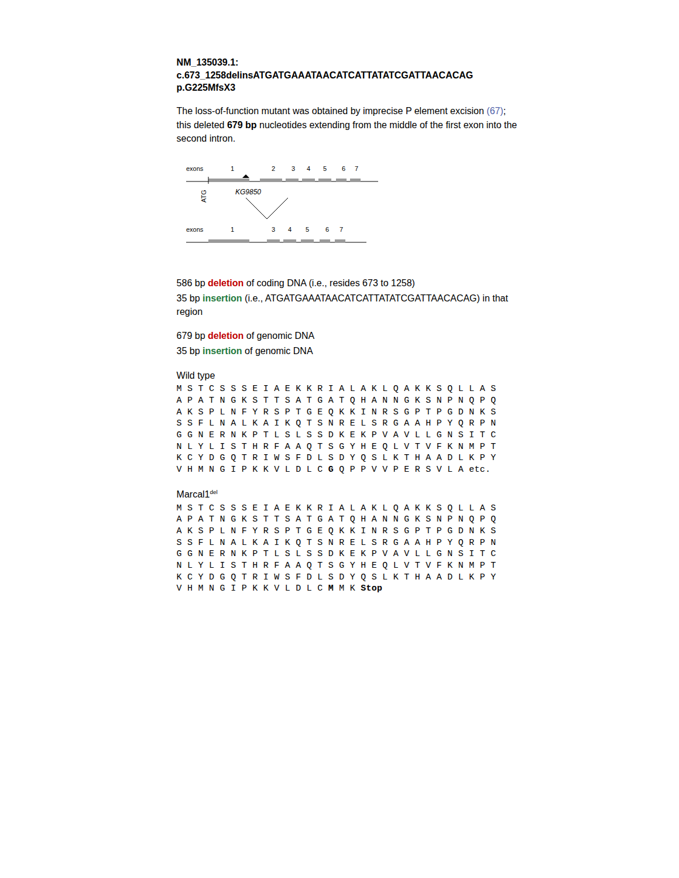NM_135039.1: c.673_1258delinsATGATGAAATAACATCATTATATCGATTAACACAG
p.G225MfsX3
The loss-of-function mutant was obtained by imprecise P element excision (67); this deleted 679 bp nucleotides extending from the middle of the first exon into the second intron.
exons 1 2 3 4 5 6 7 ATG KG9850 exons 1 3 4 5 6 7
586 bp deletion of coding DNA (i.e., resides 673 to 1258)
35 bp insertion (i.e., ATGATGAAATAACATCATTATATCGATTAACACAG) in that region
679 bp deletion of genomic DNA
35 bp insertion of genomic DNA
Wild type
M S T C S S S E I A E K K R I A L A K L Q A K K S Q L L A S
A P A T N G K S T T S A T G A T Q H A N N G K S N P N Q P Q
A K S P L N F Y R S P T G E Q K K I N R S G P T P G D N K S
S S F L N A L K A I K Q T S N R E L S R G A A H P Y Q R P N
G G N E R N K P T L S L S S D K E K P V A V L L G N S I T C
N L Y L I S T H R F A A Q T S G Y H E Q L V T V F K N M P T
K C Y D G Q T R I W S F D L S D Y Q S L K T H A A D L K P Y
V H M N G I P K K V L D L C G Q P P V V P E R S V L A etc.
Marcal1del
M S T C S S S E I A E K K R I A L A K L Q A K K S Q L L A S
A P A T N G K S T T S A T G A T Q H A N N G K S N P N Q P Q
A K S P L N F Y R S P T G E Q K K I N R S G P T P G D N K S
S S F L N A L K A I K Q T S N R E L S R G A A H P Y Q R P N
G G N E R N K P T L S L S S D K E K P V A V L L G N S I T C
N L Y L I S T H R F A A Q T S G Y H E Q L V T V F K N M P T
K C Y D G Q T R I W S F D L S D Y Q S L K T H A A D L K P Y
V H M N G I P K K V L D L C M M K Stop